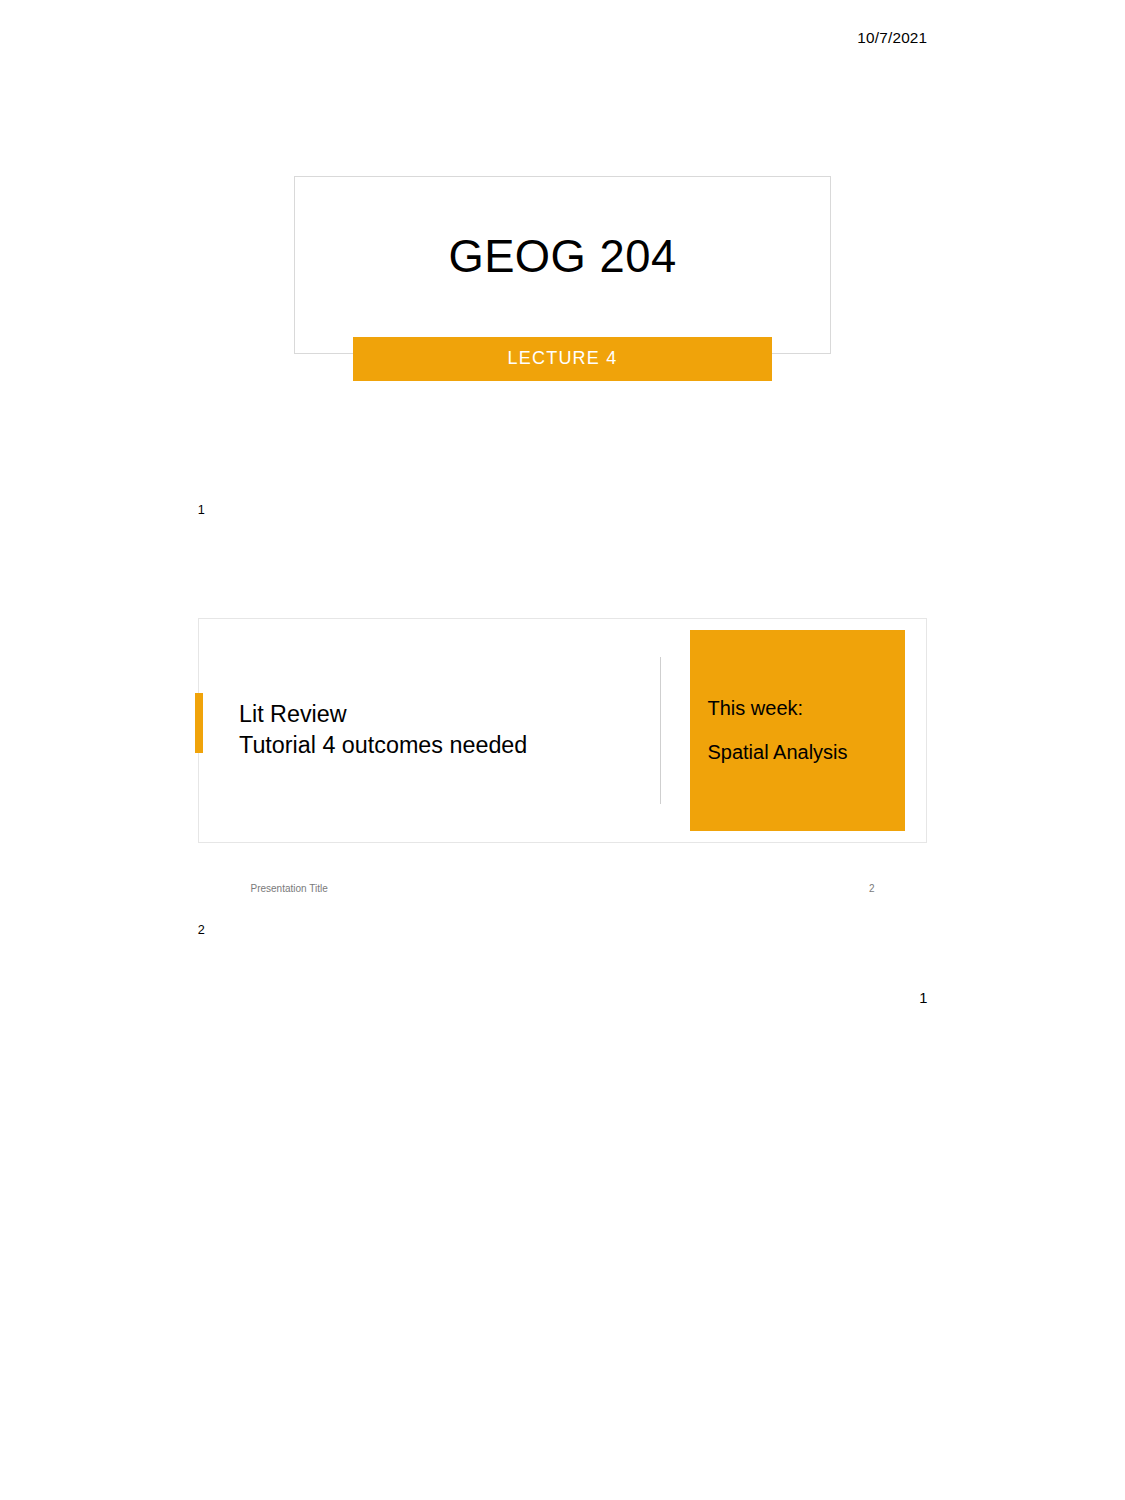10/7/2021
GEOG 204
LECTURE 4
1
Lit Review
Tutorial 4 outcomes needed
This week:
Spatial Analysis
Presentation Title 2
2
1